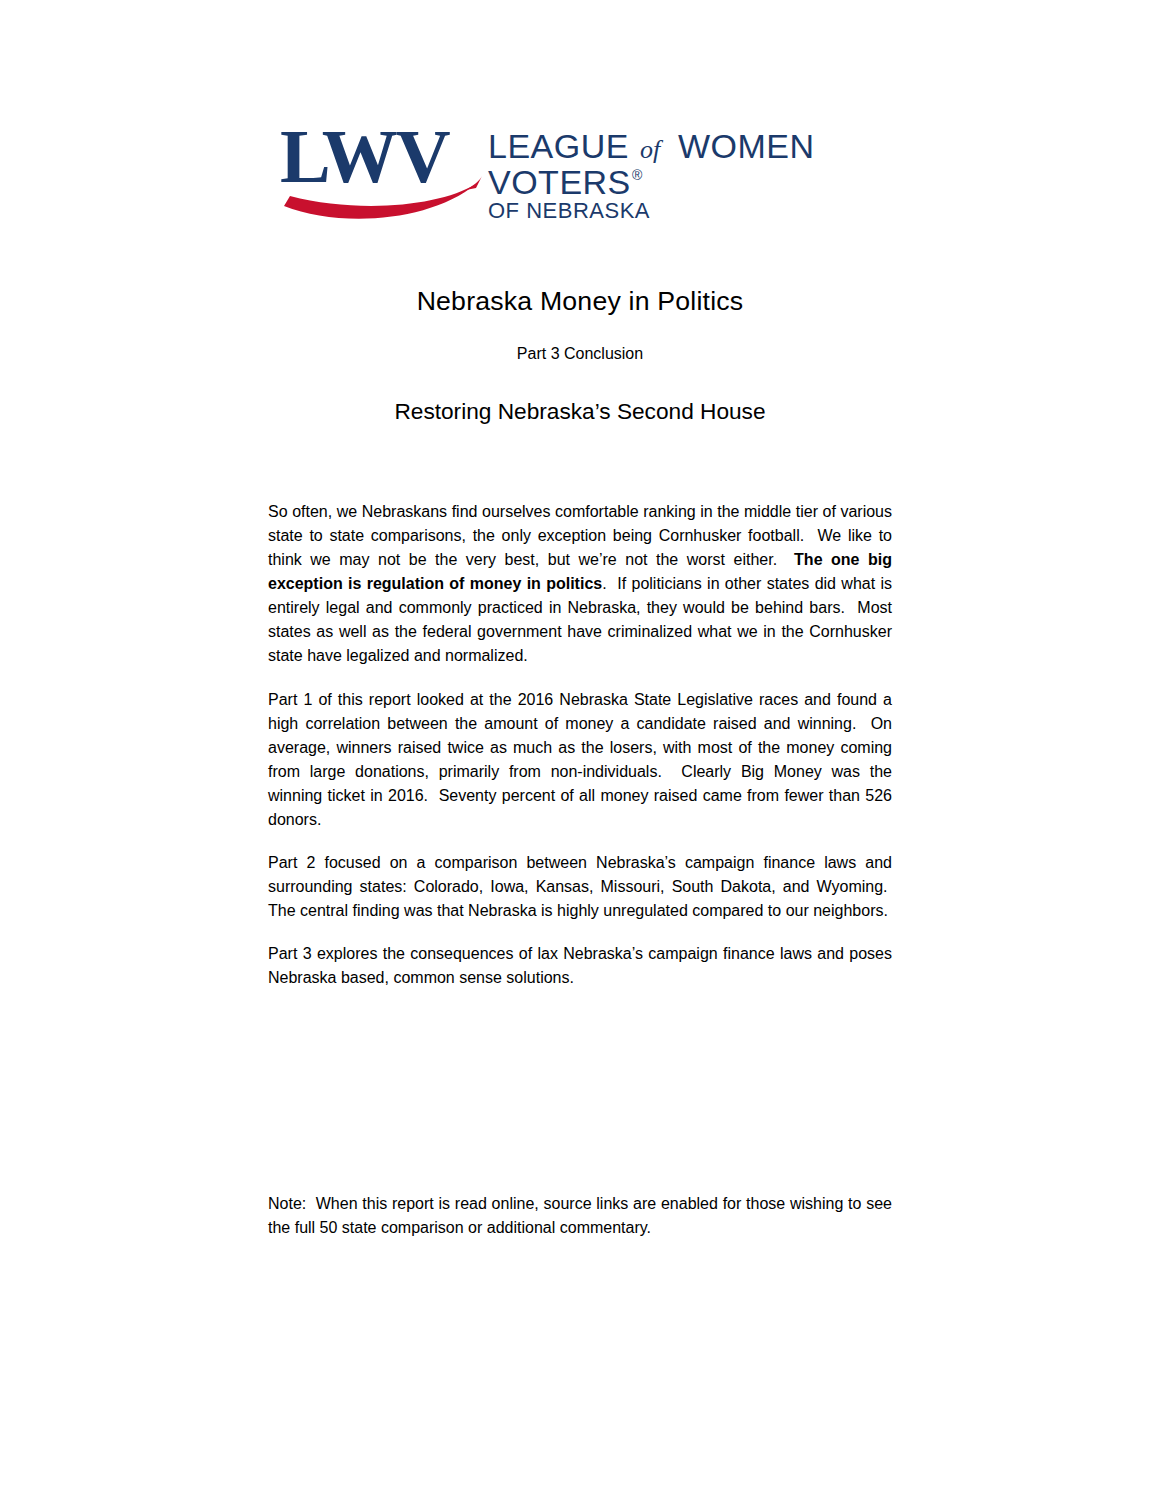LWV LEAGUE of WOMEN VOTERS ® OF NEBRASKA
Nebraska Money in Politics
Part 3 Conclusion
Restoring Nebraska’s Second House
So often, we Nebraskans find ourselves comfortable ranking in the middle tier of various state to state comparisons, the only exception being Cornhusker football. We like to think we may not be the very best, but we’re not the worst either. The one big exception is regulation of money in politics. If politicians in other states did what is entirely legal and commonly practiced in Nebraska, they would be behind bars. Most states as well as the federal government have criminalized what we in the Cornhusker state have legalized and normalized.
Part 1 of this report looked at the 2016 Nebraska State Legislative races and found a high correlation between the amount of money a candidate raised and winning. On average, winners raised twice as much as the losers, with most of the money coming from large donations, primarily from non-individuals. Clearly Big Money was the winning ticket in 2016. Seventy percent of all money raised came from fewer than 526 donors.
Part 2 focused on a comparison between Nebraska’s campaign finance laws and surrounding states: Colorado, Iowa, Kansas, Missouri, South Dakota, and Wyoming. The central finding was that Nebraska is highly unregulated compared to our neighbors.
Part 3 explores the consequences of lax Nebraska’s campaign finance laws and poses Nebraska based, common sense solutions.
Note: When this report is read online, source links are enabled for those wishing to see the full 50 state comparison or additional commentary.